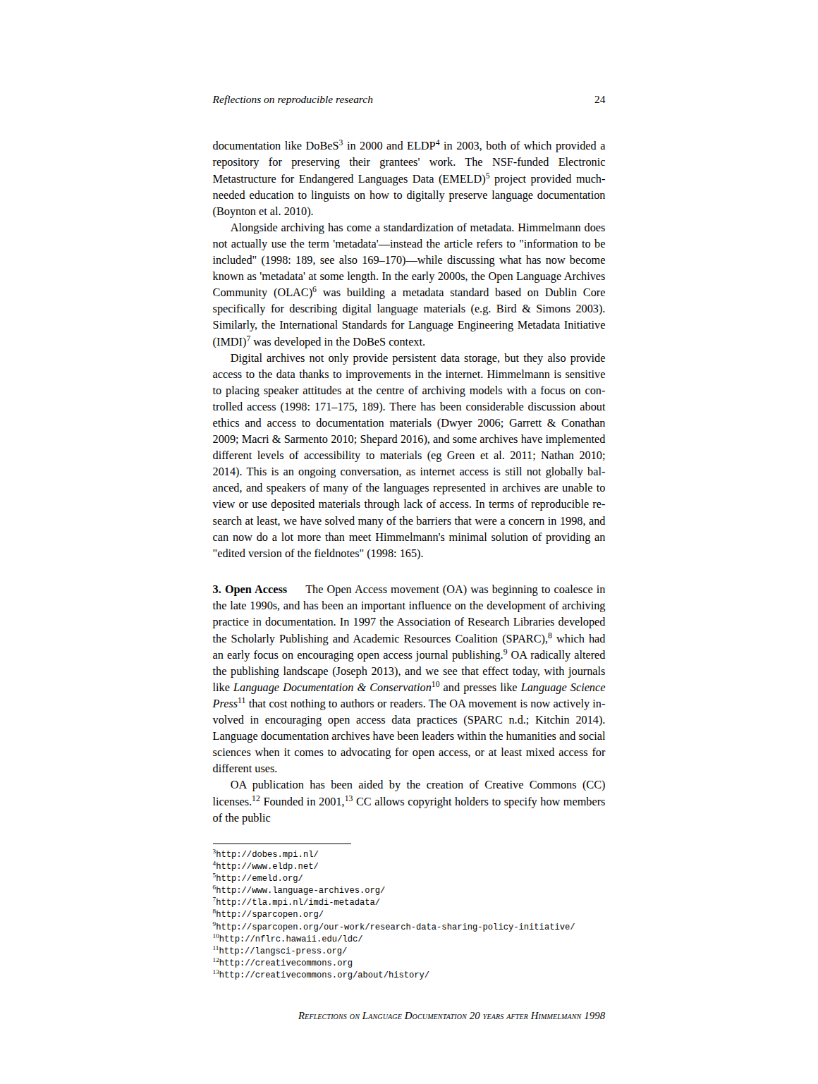Reflections on reproducible research 24
documentation like DoBeS3 in 2000 and ELDP4 in 2003, both of which provided a repository for preserving their grantees' work. The NSF-funded Electronic Metastructure for Endangered Languages Data (EMELD)5 project provided much-needed education to linguists on how to digitally preserve language documentation (Boynton et al. 2010).
Alongside archiving has come a standardization of metadata. Himmelmann does not actually use the term 'metadata'—instead the article refers to "information to be included" (1998: 189, see also 169–170)—while discussing what has now become known as 'metadata' at some length. In the early 2000s, the Open Language Archives Community (OLAC)6 was building a metadata standard based on Dublin Core specifically for describing digital language materials (e.g. Bird & Simons 2003). Similarly, the International Standards for Language Engineering Metadata Initiative (IMDI)7 was developed in the DoBeS context.
Digital archives not only provide persistent data storage, but they also provide access to the data thanks to improvements in the internet. Himmelmann is sensitive to placing speaker attitudes at the centre of archiving models with a focus on controlled access (1998: 171–175, 189). There has been considerable discussion about ethics and access to documentation materials (Dwyer 2006; Garrett & Conathan 2009; Macri & Sarmento 2010; Shepard 2016), and some archives have implemented different levels of accessibility to materials (eg Green et al. 2011; Nathan 2010; 2014). This is an ongoing conversation, as internet access is still not globally balanced, and speakers of many of the languages represented in archives are unable to view or use deposited materials through lack of access. In terms of reproducible research at least, we have solved many of the barriers that were a concern in 1998, and can now do a lot more than meet Himmelmann's minimal solution of providing an "edited version of the fieldnotes" (1998: 165).
3. Open Access The Open Access movement (OA) was beginning to coalesce in the late 1990s, and has been an important influence on the development of archiving practice in documentation. In 1997 the Association of Research Libraries developed the Scholarly Publishing and Academic Resources Coalition (SPARC),8 which had an early focus on encouraging open access journal publishing.9 OA radically altered the publishing landscape (Joseph 2013), and we see that effect today, with journals like Language Documentation & Conservation10 and presses like Language Science Press11 that cost nothing to authors or readers. The OA movement is now actively involved in encouraging open access data practices (SPARC n.d.; Kitchin 2014). Language documentation archives have been leaders within the humanities and social sciences when it comes to advocating for open access, or at least mixed access for different uses.
OA publication has been aided by the creation of Creative Commons (CC) licenses.12 Founded in 2001,13 CC allows copyright holders to specify how members of the public
3http://dobes.mpi.nl/
4http://www.eldp.net/
5http://emeld.org/
6http://www.language-archives.org/
7http://tla.mpi.nl/imdi-metadata/
8http://sparcopen.org/
9http://sparcopen.org/our-work/research-data-sharing-policy-initiative/
10http://nflrc.hawaii.edu/ldc/
11http://langsci-press.org/
12http://creativecommons.org
13http://creativecommons.org/about/history/
Reflections on Language Documentation 20 years after Himmelmann 1998